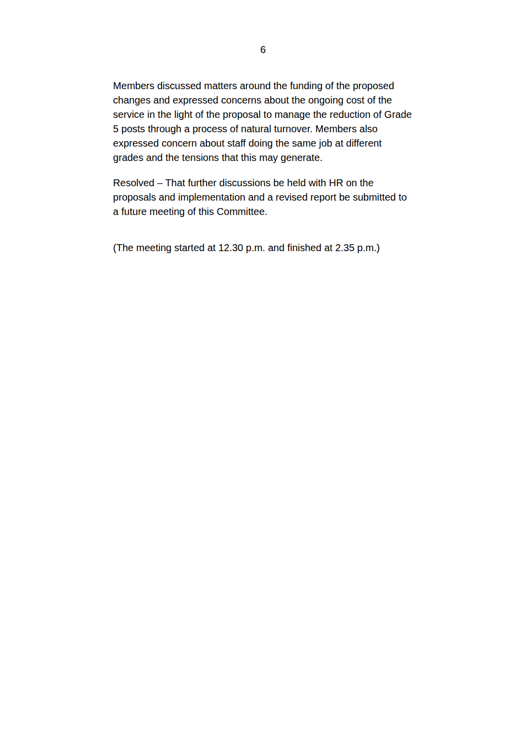6
Members discussed matters around the funding of the proposed changes and expressed concerns about the ongoing cost of the service in the light of the proposal to manage the reduction of Grade 5 posts through a process of natural turnover. Members also expressed concern about staff doing the same job at different grades and the tensions that this may generate.
Resolved – That further discussions be held with HR on the proposals and implementation and a revised report be submitted to a future meeting of this Committee.
(The meeting started at 12.30 p.m. and finished at 2.35 p.m.)